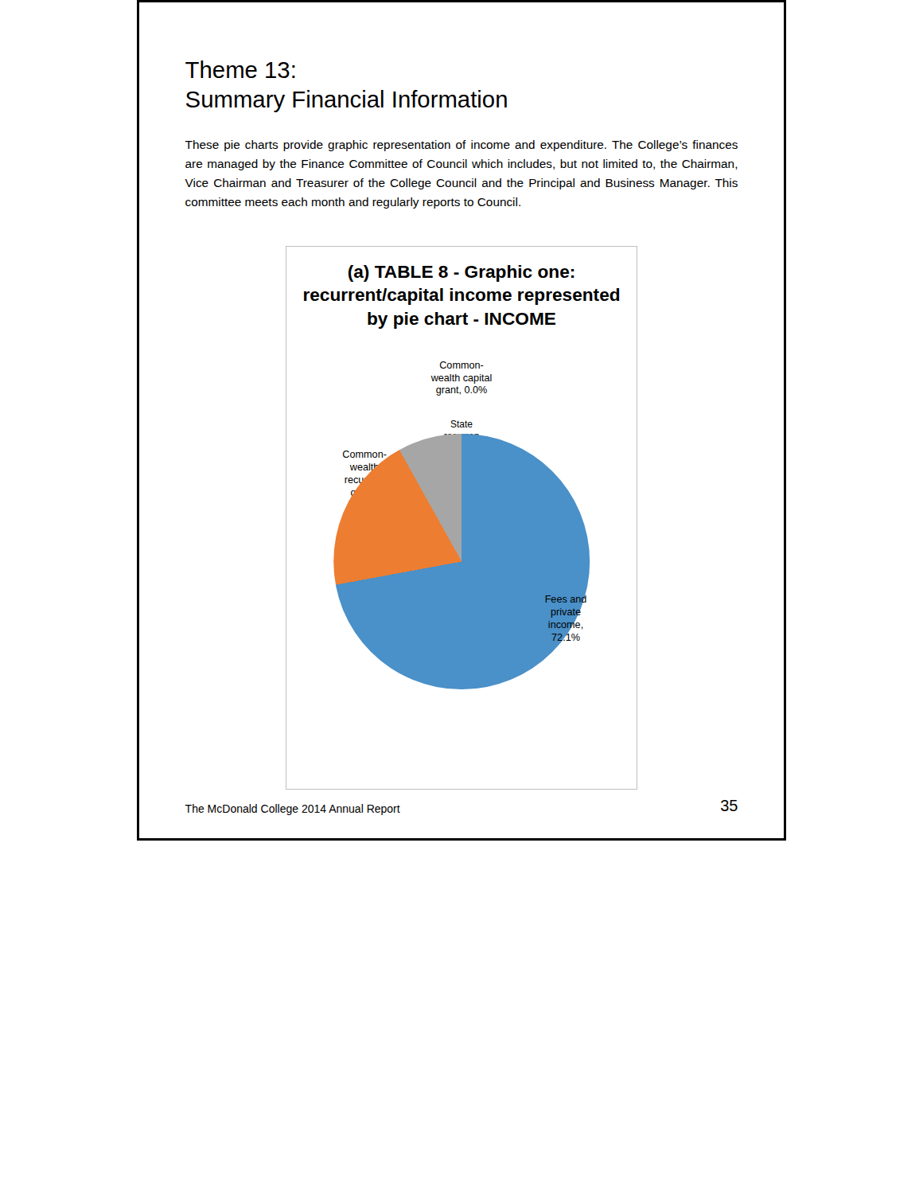Theme 13:
Summary Financial Information
These pie charts provide graphic representation of income and expenditure. The College’s finances are managed by the Finance Committee of Council which includes, but not limited to, the Chairman, Vice Chairman and Treasurer of the College Council and the Principal and Business Manager. This committee meets each month and regularly reports to Council.
(a) TABLE 8 - Graphic one: recurrent/capital income represented by pie chart - INCOME
Common-
wealth capital
grant, 0.0%
State
recurren
t grants,
8.1%
Common-
wealth
recurrent
grants
19.8%
Fees and
private
income,
72.1%
The McDonald College 2014 Annual Report 35